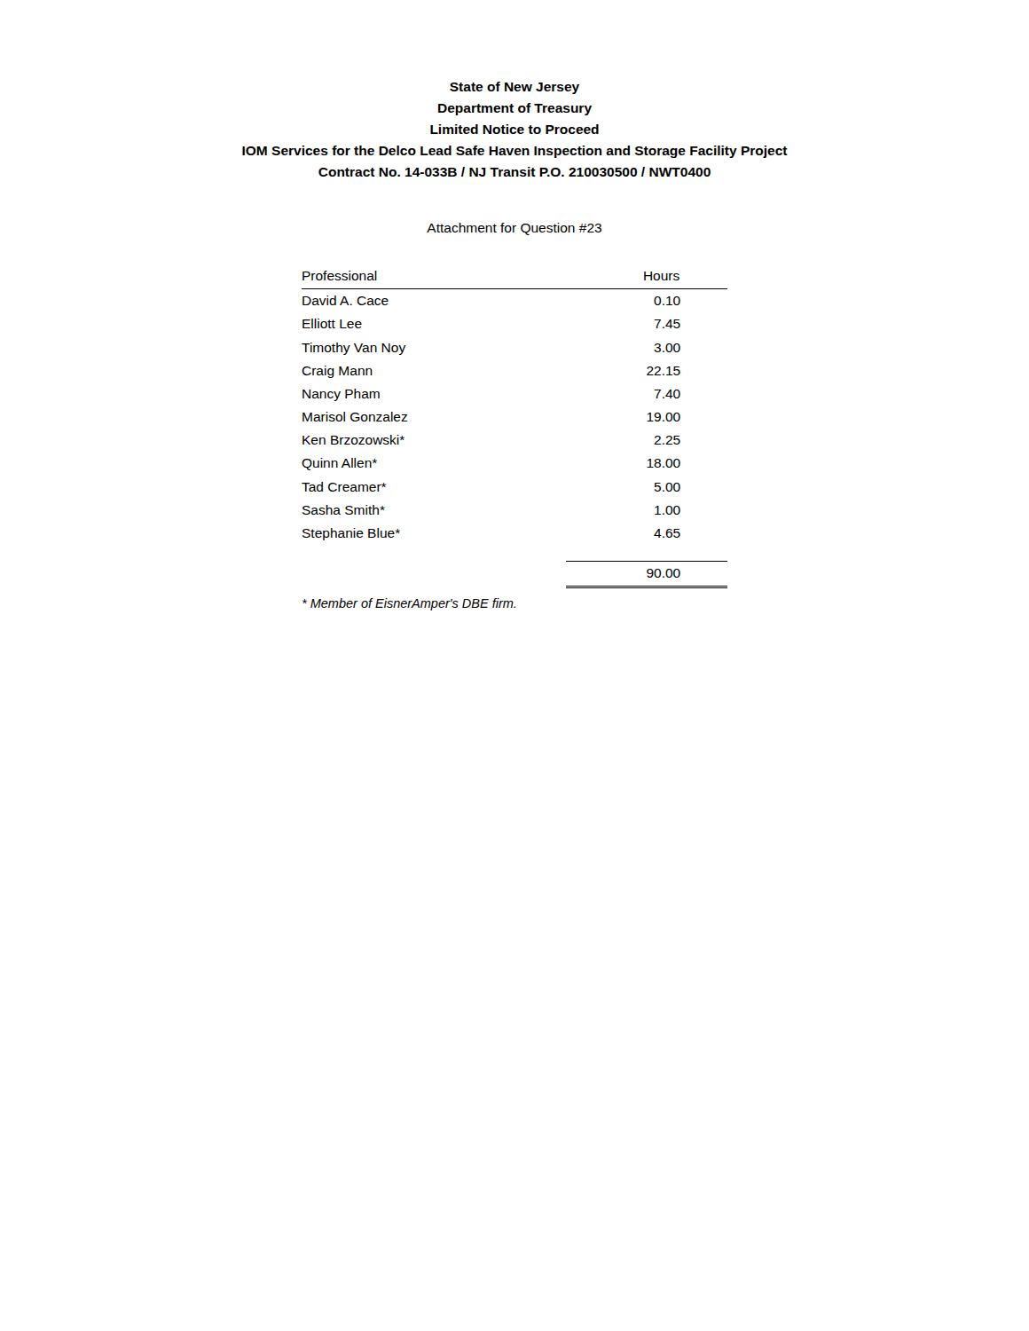State of New Jersey Department of Treasury Limited Notice to Proceed IOM Services for the Delco Lead Safe Haven Inspection and Storage Facility Project Contract No. 14-033B / NJ Transit P.O. 210030500 / NWT0400
Attachment for Question #23
| Professional | Hours |
| --- | --- |
| David A. Cace | 0.10 |
| Elliott Lee | 7.45 |
| Timothy Van Noy | 3.00 |
| Craig Mann | 22.15 |
| Nancy Pham | 7.40 |
| Marisol Gonzalez | 19.00 |
| Ken Brzozowski* | 2.25 |
| Quinn Allen* | 18.00 |
| Tad Creamer* | 5.00 |
| Sasha Smith* | 1.00 |
| Stephanie Blue* | 4.65 |
| | 90.00 |
* Member of EisnerAmper's DBE firm.